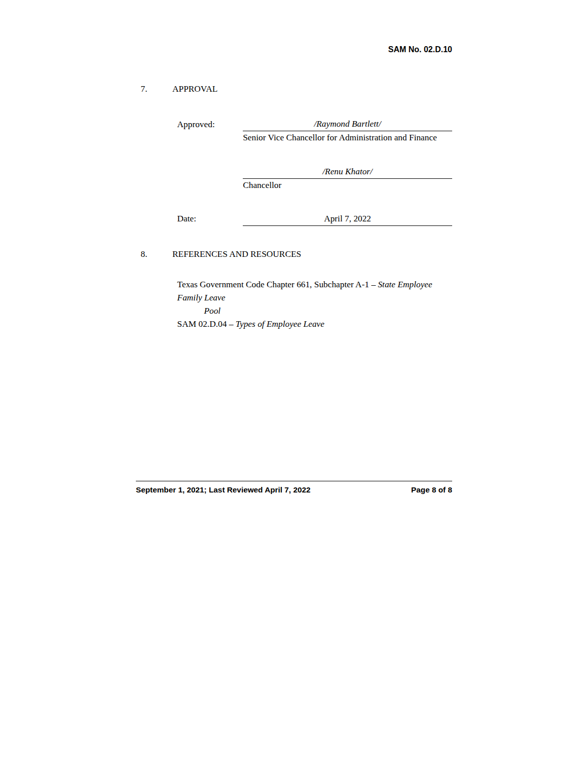SAM No. 02.D.10
7.
APPROVAL
| Approved: | /Raymond Bartlett/ |
| | Senior Vice Chancellor for Administration and Finance |
| | /Renu Khator/ |
| | Chancellor |
| Date: | April 7, 2022 |
8.
REFERENCES AND RESOURCES
Texas Government Code Chapter 661, Subchapter A-1 – State Employee Family Leave
Pool
SAM 02.D.04 – Types of Employee Leave
September 1, 2021; Last Reviewed April 7, 2022
Page 8 of 8